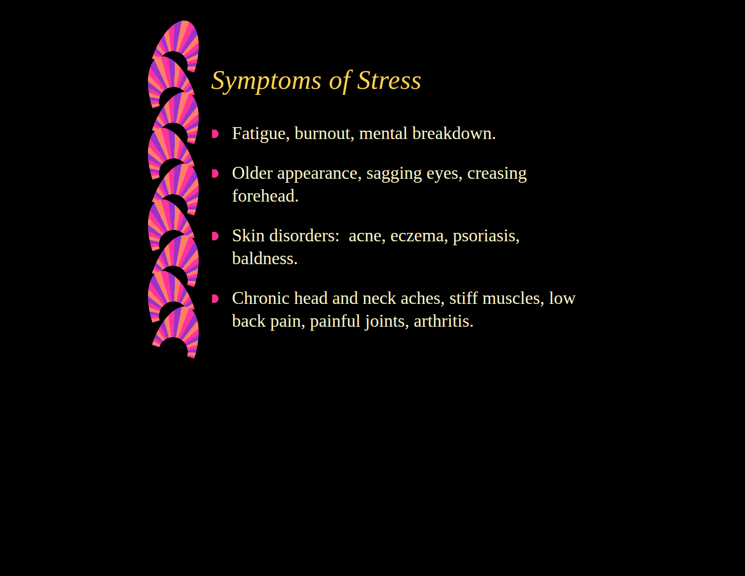Symptoms of Stress
Fatigue, burnout, mental breakdown.
Older appearance, sagging eyes, creasing forehead.
Skin disorders: acne, eczema, psoriasis, baldness.
Chronic head and neck aches, stiff muscles, low back pain, painful joints, arthritis.